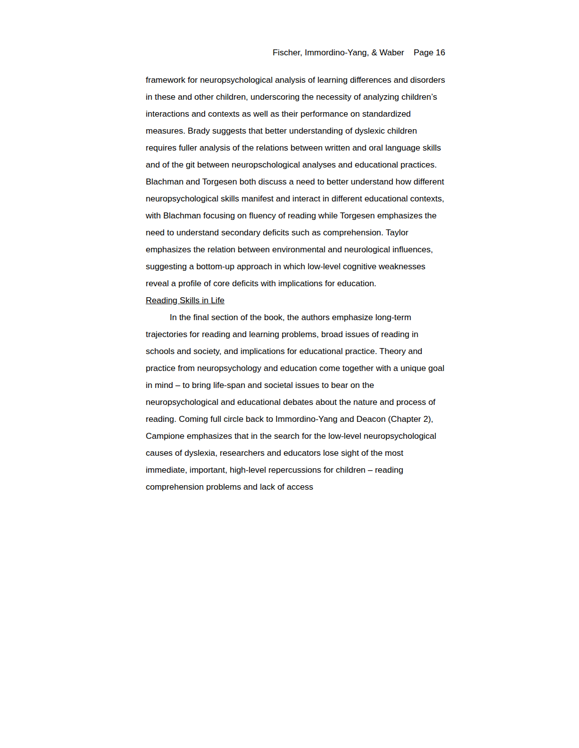Fischer, Immordino-Yang, & Waber Page 16
framework for neuropsychological analysis of learning differences and disorders in these and other children, underscoring the necessity of analyzing children’s interactions and contexts as well as their performance on standardized measures. Brady suggests that better understanding of dyslexic children requires fuller analysis of the relations between written and oral language skills and of the git between neuropschological analyses and educational practices. Blachman and Torgesen both discuss a need to better understand how different neuropsychological skills manifest and interact in different educational contexts, with Blachman focusing on fluency of reading while Torgesen emphasizes the need to understand secondary deficits such as comprehension. Taylor emphasizes the relation between environmental and neurological influences, suggesting a bottom-up approach in which low-level cognitive weaknesses reveal a profile of core deficits with implications for education.
Reading Skills in Life
In the final section of the book, the authors emphasize long-term trajectories for reading and learning problems, broad issues of reading in schools and society, and implications for educational practice. Theory and practice from neuropsychology and education come together with a unique goal in mind – to bring life-span and societal issues to bear on the neuropsychological and educational debates about the nature and process of reading. Coming full circle back to Immordino-Yang and Deacon (Chapter 2), Campione emphasizes that in the search for the low-level neuropsychological causes of dyslexia, researchers and educators lose sight of the most immediate, important, high-level repercussions for children – reading comprehension problems and lack of access